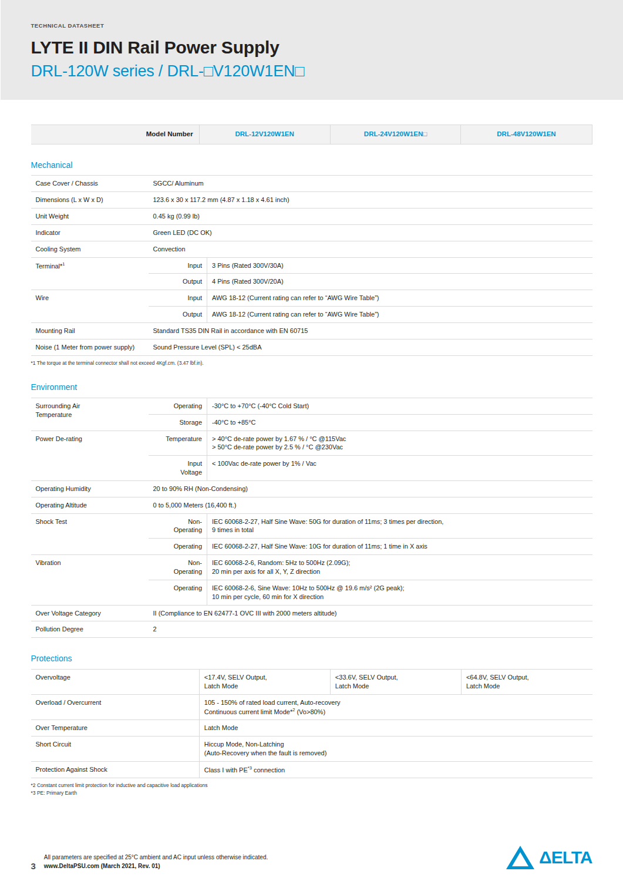TECHNICAL DATASHEET
LYTE II DIN Rail Power Supply
DRL-120W series / DRL-□V120W1EN□
| Model Number | DRL-12V120W1EN | DRL-24V120W1EN□ | DRL-48V120W1EN |
Mechanical
| Case Cover / Chassis | SGCC/ Aluminum |
| Dimensions (L x W x D) | 123.6 x 30 x 117.2 mm (4.87 x 1.18 x 4.61 inch) |
| Unit Weight | 0.45 kg (0.99 lb) |
| Indicator | Green LED (DC OK) |
| Cooling System | Convection |
| Terminal* 1 | Input | 3 Pins (Rated 300V/30A) |
| Output | 4 Pins (Rated 300V/20A) |
| Wire | Input | AWG 18-12 (Current rating can refer to “AWG Wire Table”) |
| Output | AWG 18-12 (Current rating can refer to “AWG Wire Table”) |
| Mounting Rail | Standard TS35 DIN Rail in accordance with EN 60715 |
| Noise (1 Meter from power supply) | Sound Pressure Level (SPL) < 25dBA |
*1 The torque at the terminal connector shall not exceed 4Kgf.cm. (3.47 lbf.in).
Environment
| Surrounding Air Temperature | Operating | -30°C to +70°C (-40°C Cold Start) |
| Storage | -40°C to +85°C |
| Power De-rating | Temperature | > 40°C de-rate power by 1.67 % / °C @115Vac > 50°C de-rate power by 2.5 % / °C @230Vac |
| Input Voltage | < 100Vac de-rate power by 1% / Vac |
| Operating Humidity | 20 to 90% RH (Non-Condensing) |
| Operating Altitude | 0 to 5,000 Meters (16,400 ft.) |
| Shock Test | Non- Operating | IEC 60068-2-27, Half Sine Wave: 50G for duration of 11ms; 3 times per direction, 9 times in total |
| Operating | IEC 60068-2-27, Half Sine Wave: 10G for duration of 11ms; 1 time in X axis |
| Vibration | Non- Operating | IEC 60068-2-6, Random: 5Hz to 500Hz (2.09G); 20 min per axis for all X, Y, Z direction |
| Operating | IEC 60068-2-6, Sine Wave: 10Hz to 500Hz @ 19.6 m/s² (2G peak); 10 min per cycle, 60 min for X direction |
| Over Voltage Category | II (Compliance to EN 62477-1 OVC III with 2000 meters altitude) |
| Pollution Degree | 2 |
Protections
| Overvoltage | <17.4V, SELV Output, Latch Mode | <33.6V, SELV Output, Latch Mode | <64.8V, SELV Output, Latch Mode |
| Overload / Overcurrent | 105 - 150% of rated load current, Auto-recovery Continuous current limit Mode* 2 (Vo>80%) |
| Over Temperature | Latch Mode |
| Short Circuit | Hiccup Mode, Non-Latching (Auto-Recovery when the fault is removed) |
| Protection Against Shock | Class I with PE *3 connection |
*2 Constant current limit protection for inductive and capacitive load applications
*3 PE: Primary Earth
3
All parameters are specified at 25°C ambient and AC input unless otherwise indicated.
www.DeltaPSU.com (March 2021, Rev. 01)
ΔELTA